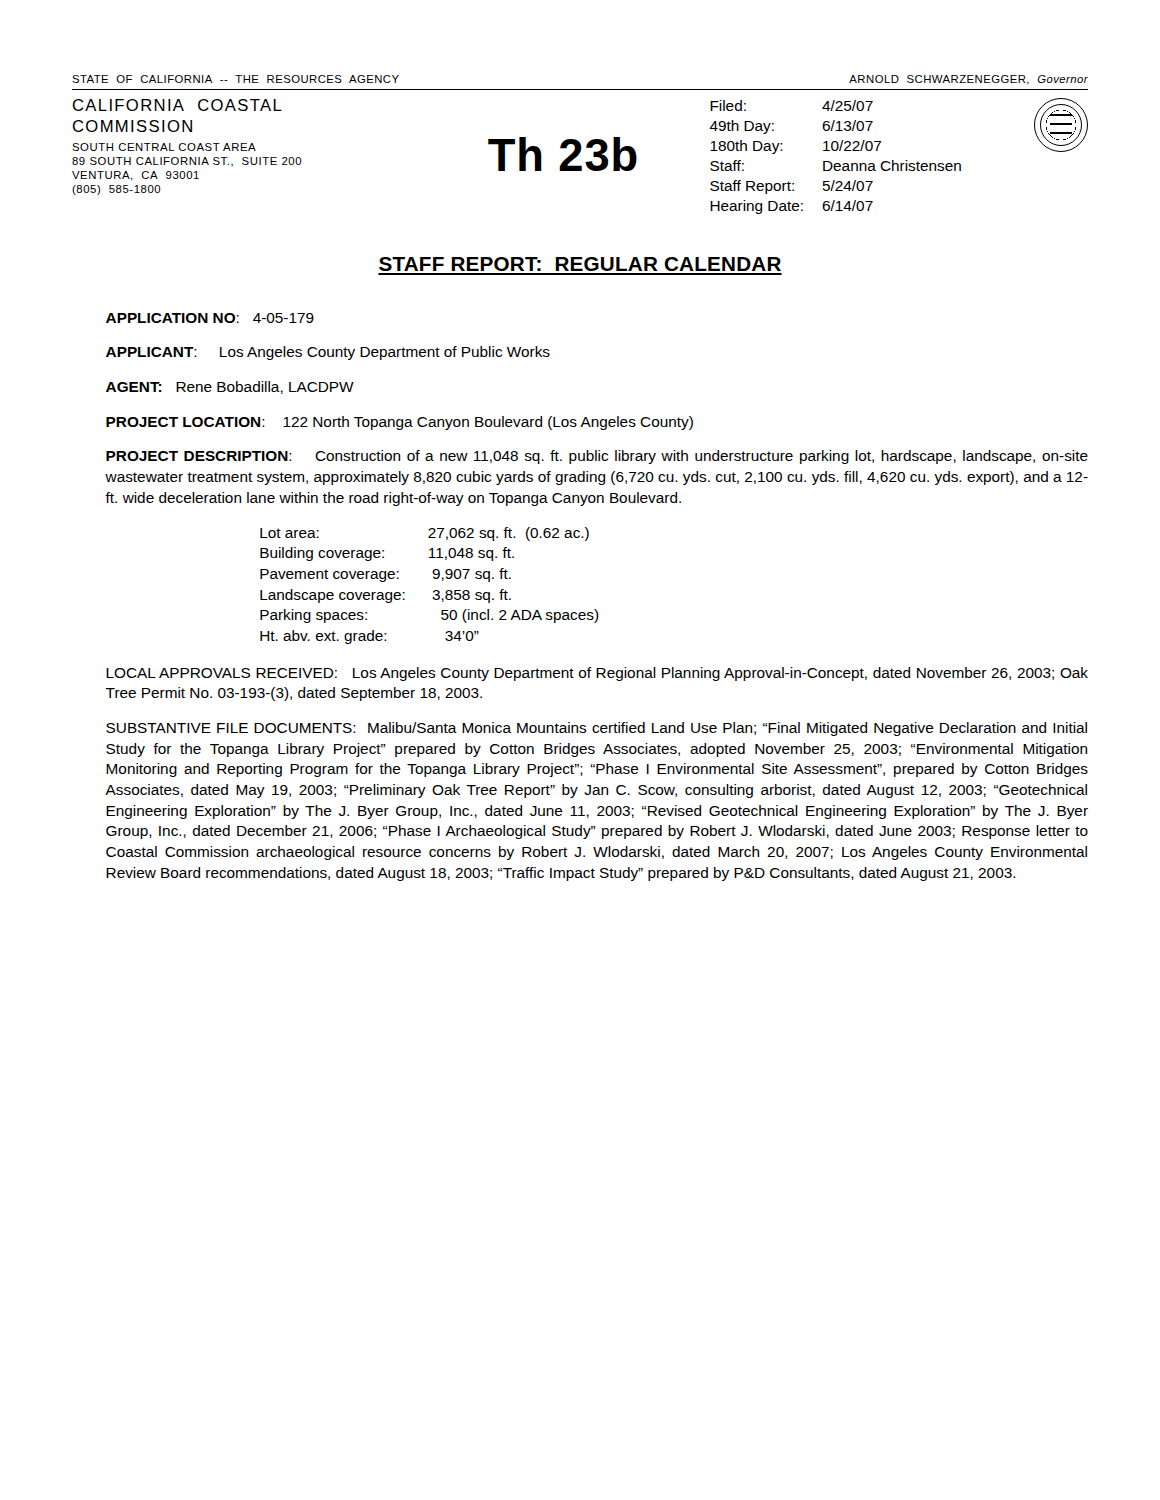STATE OF CALIFORNIA -- THE RESOURCES AGENCY
ARNOLD SCHWARZENEGGER, Governor
CALIFORNIA COASTAL COMMISSION SOUTH CENTRAL COAST AREA
89 SOUTH CALIFORNIA ST., SUITE 200
VENTURA, CA 93001
(805) 585-1800
Th 23b
| Filed: | 4/25/07 |
| 49th Day: | 6/13/07 |
| 180th Day: | 10/22/07 |
| Staff: | Deanna Christensen |
| Staff Report: | 5/24/07 |
| Hearing Date: | 6/14/07 |
STAFF REPORT: REGULAR CALENDAR
APPLICATION NO: 4-05-179
APPLICANT: Los Angeles County Department of Public Works
AGENT: Rene Bobadilla, LACDPW
PROJECT LOCATION: 122 North Topanga Canyon Boulevard (Los Angeles County)
PROJECT DESCRIPTION: Construction of a new 11,048 sq. ft. public library with understructure parking lot, hardscape, landscape, on-site wastewater treatment system, approximately 8,820 cubic yards of grading (6,720 cu. yds. cut, 2,100 cu. yds. fill, 4,620 cu. yds. export), and a 12-ft. wide deceleration lane within the road right-of-way on Topanga Canyon Boulevard.
| Lot area: | 27,062 sq. ft. (0.62 ac.) |
| Building coverage: | 11,048 sq. ft. |
| Pavement coverage: | 9,907 sq. ft. |
| Landscape coverage: | 3,858 sq. ft. |
| Parking spaces: | 50 (incl. 2 ADA spaces) |
| Ht. abv. ext. grade: | 34’0” |
LOCAL APPROVALS RECEIVED: Los Angeles County Department of Regional Planning Approval-in-Concept, dated November 26, 2003; Oak Tree Permit No. 03-193-(3), dated September 18, 2003.
SUBSTANTIVE FILE DOCUMENTS: Malibu/Santa Monica Mountains certified Land Use Plan; “Final Mitigated Negative Declaration and Initial Study for the Topanga Library Project” prepared by Cotton Bridges Associates, adopted November 25, 2003; “Environmental Mitigation Monitoring and Reporting Program for the Topanga Library Project”; “Phase I Environmental Site Assessment”, prepared by Cotton Bridges Associates, dated May 19, 2003; “Preliminary Oak Tree Report” by Jan C. Scow, consulting arborist, dated August 12, 2003; “Geotechnical Engineering Exploration” by The J. Byer Group, Inc., dated June 11, 2003; “Revised Geotechnical Engineering Exploration” by The J. Byer Group, Inc., dated December 21, 2006; “Phase I Archaeological Study” prepared by Robert J. Wlodarski, dated June 2003; Response letter to Coastal Commission archaeological resource concerns by Robert J. Wlodarski, dated March 20, 2007; Los Angeles County Environmental Review Board recommendations, dated August 18, 2003; “Traffic Impact Study” prepared by P&D Consultants, dated August 21, 2003.